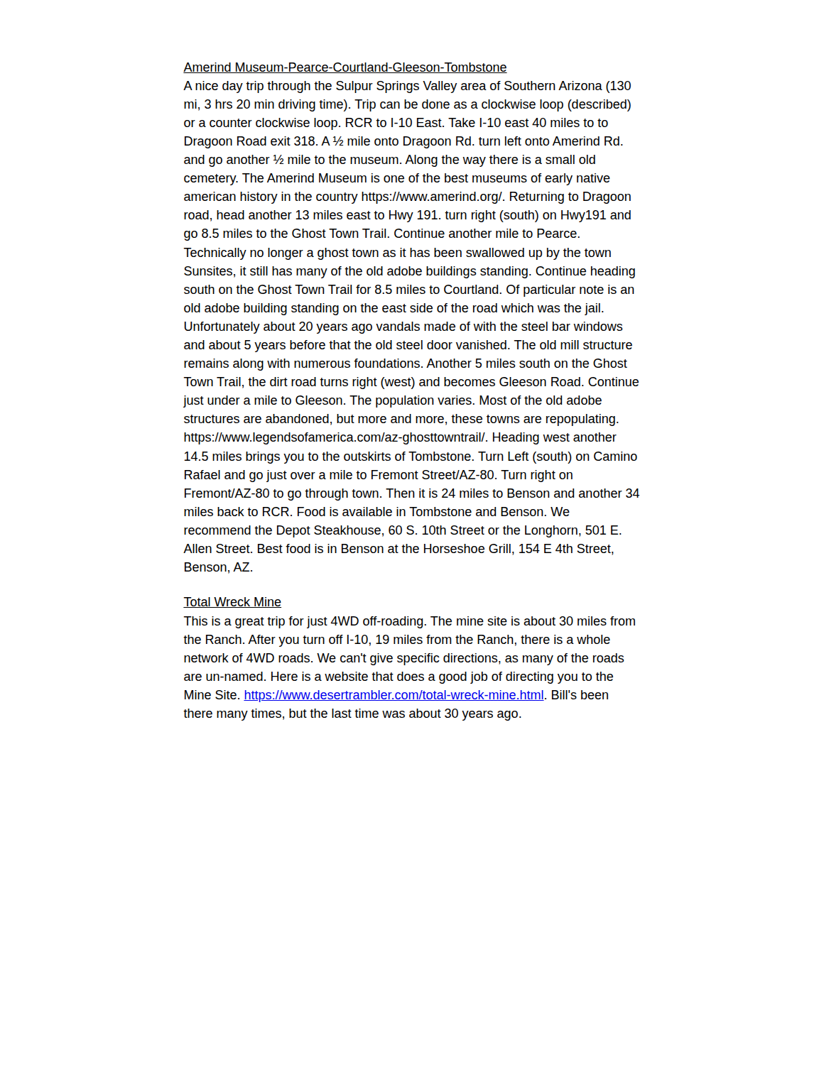Amerind Museum-Pearce-Courtland-Gleeson-Tombstone
A nice day trip through the Sulpur Springs Valley area of Southern Arizona (130 mi, 3 hrs 20 min driving time). Trip can be done as a clockwise loop (described) or a counter clockwise loop. RCR to I-10 East. Take I-10 east 40 miles to to Dragoon Road exit 318. A ½ mile onto Dragoon Rd. turn left onto Amerind Rd. and go another ½ mile to the museum. Along the way there is a small old cemetery. The Amerind Museum is one of the best museums of early native american history in the country https://www.amerind.org/. Returning to Dragoon road, head another 13 miles east to Hwy 191. turn right (south) on Hwy191 and go 8.5 miles to the Ghost Town Trail. Continue another mile to Pearce. Technically no longer a ghost town as it has been swallowed up by the town Sunsites, it still has many of the old adobe buildings standing. Continue heading south on the Ghost Town Trail for 8.5 miles to Courtland. Of particular note is an old adobe building standing on the east side of the road which was the jail. Unfortunately about 20 years ago vandals made of with the steel bar windows and about 5 years before that the old steel door vanished. The old mill structure remains along with numerous foundations. Another 5 miles south on the Ghost Town Trail, the dirt road turns right (west) and becomes Gleeson Road. Continue just under a mile to Gleeson. The population varies. Most of the old adobe structures are abandoned, but more and more, these towns are repopulating. https://www.legendsofamerica.com/az-ghosttowntrail/. Heading west another 14.5 miles brings you to the outskirts of Tombstone. Turn Left (south) on Camino Rafael and go just over a mile to Fremont Street/AZ-80. Turn right on Fremont/AZ-80 to go through town. Then it is 24 miles to Benson and another 34 miles back to RCR. Food is available in Tombstone and Benson. We recommend the Depot Steakhouse, 60 S. 10th Street or the Longhorn, 501 E. Allen Street. Best food is in Benson at the Horseshoe Grill, 154 E 4th Street, Benson, AZ.
Total Wreck Mine
This is a great trip for just 4WD off-roading. The mine site is about 30 miles from the Ranch. After you turn off I-10, 19 miles from the Ranch, there is a whole network of 4WD roads. We can't give specific directions, as many of the roads are un-named. Here is a website that does a good job of directing you to the Mine Site. https://www.desertrambler.com/total-wreck-mine.html. Bill's been there many times, but the last time was about 30 years ago.